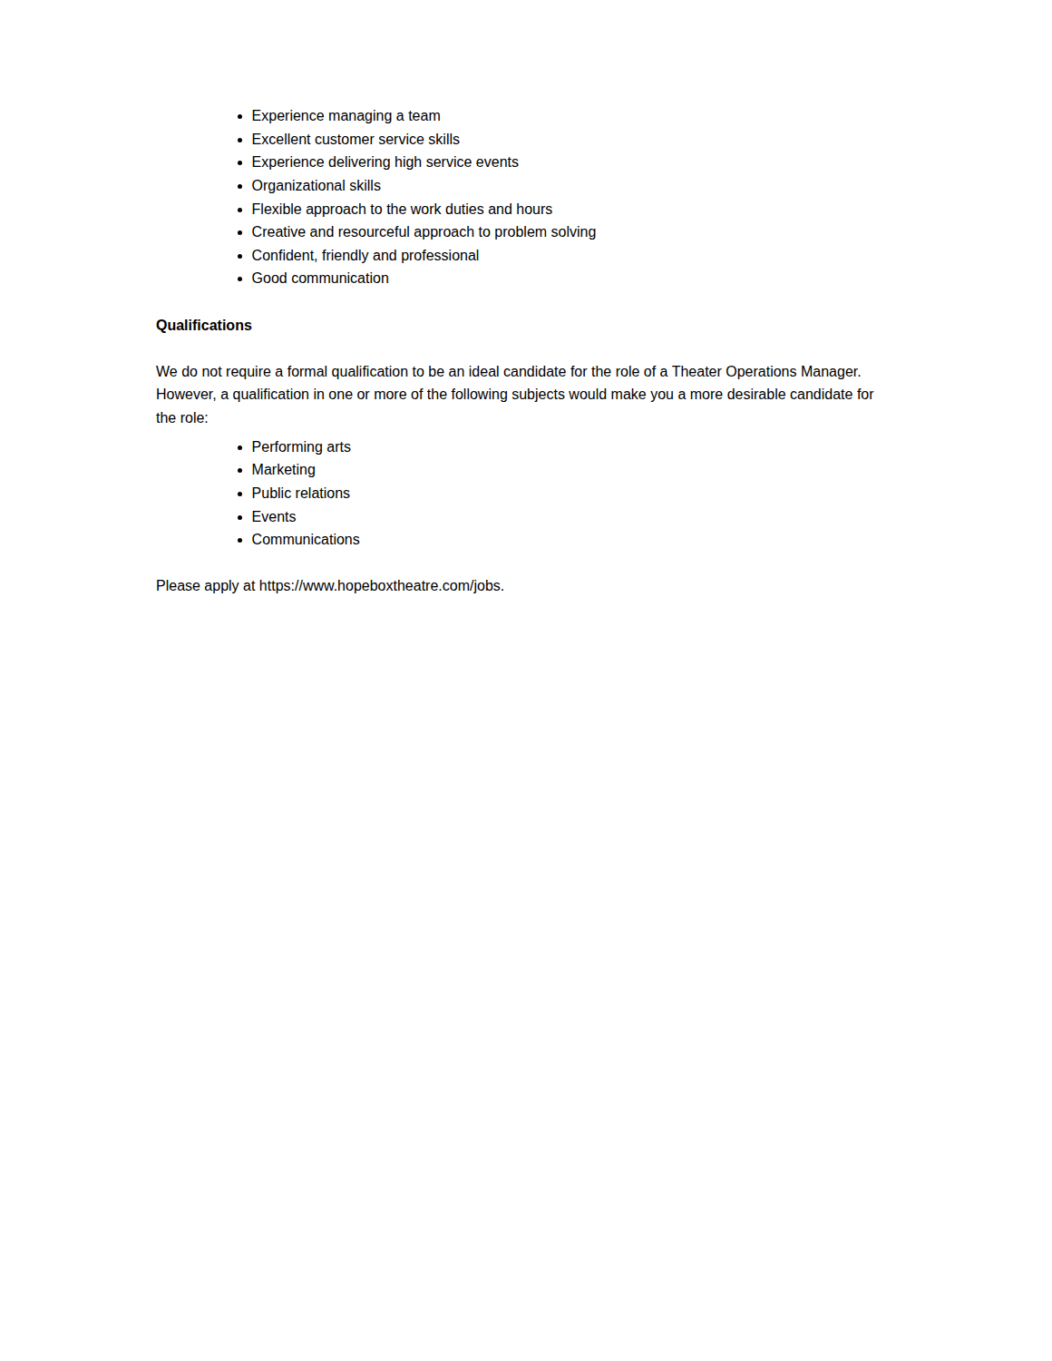Experience managing a team
Excellent customer service skills
Experience delivering high service events
Organizational skills
Flexible approach to the work duties and hours
Creative and resourceful approach to problem solving
Confident, friendly and professional
Good communication
Qualifications
We do not require a formal qualification to be an ideal candidate for the role of a Theater Operations Manager. However, a qualification in one or more of the following subjects would make you a more desirable candidate for the role:
Performing arts
Marketing
Public relations
Events
Communications
Please apply at https://www.hopeboxtheatre.com/jobs.